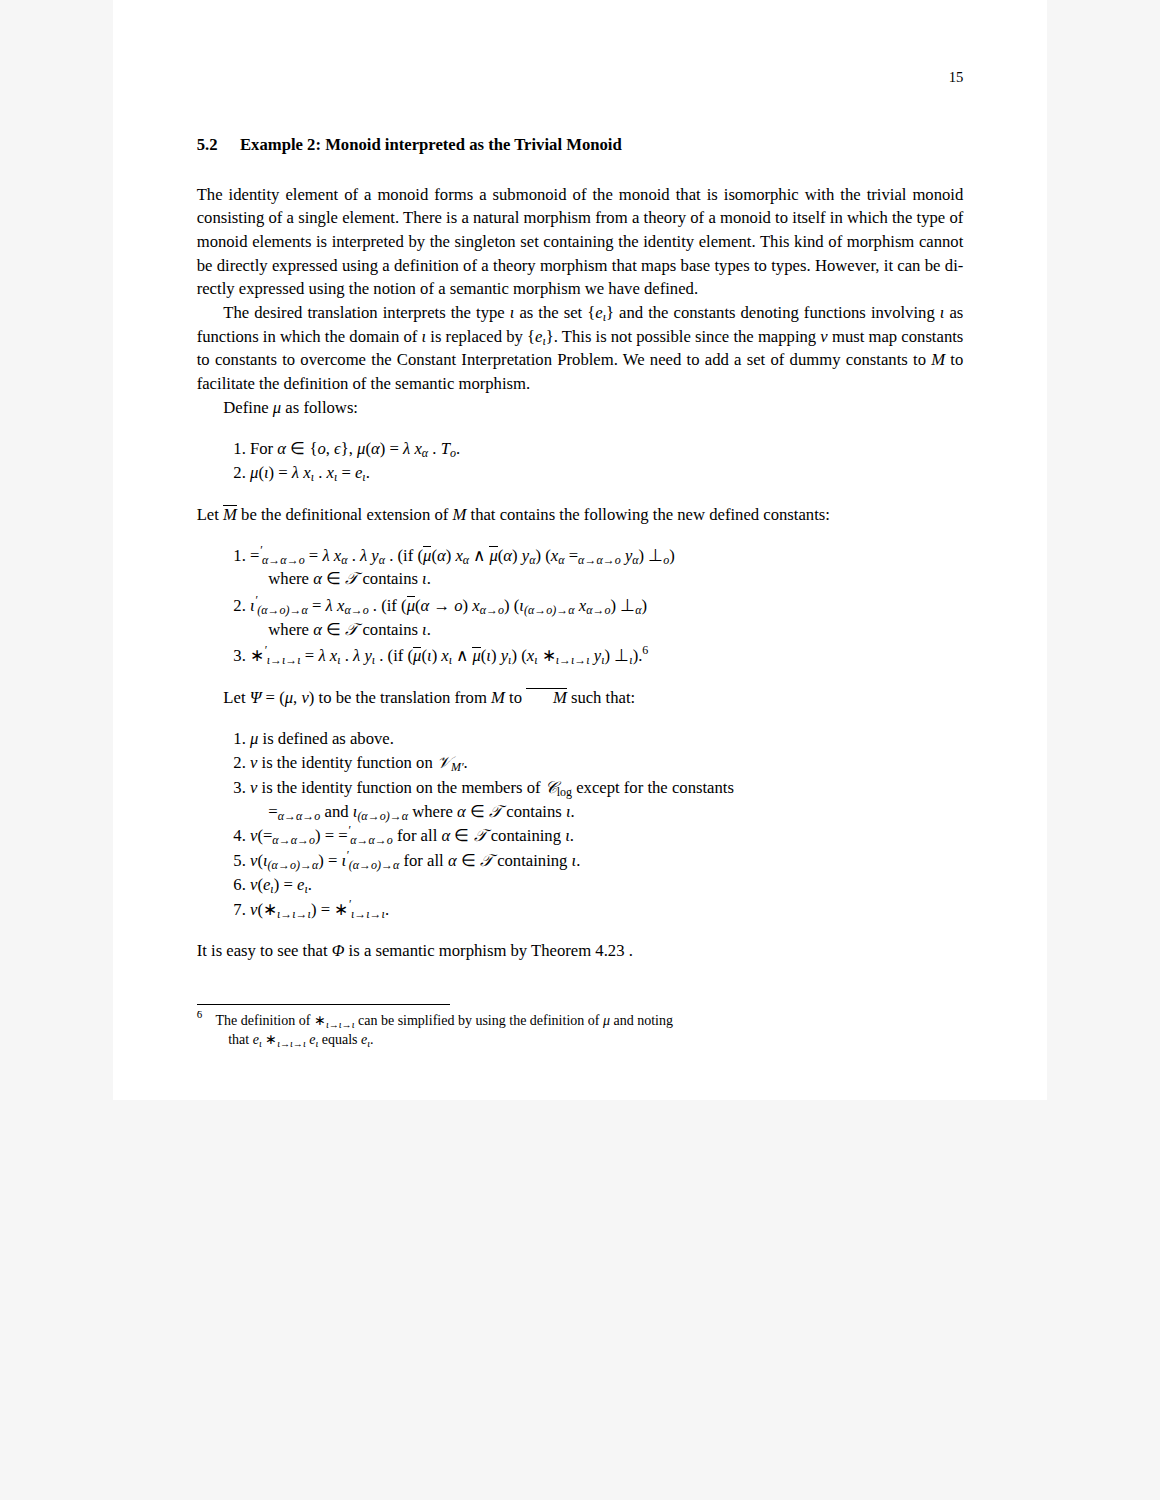15
5.2 Example 2: Monoid interpreted as the Trivial Monoid
The identity element of a monoid forms a submonoid of the monoid that is isomorphic with the trivial monoid consisting of a single element. There is a natural morphism from a theory of a monoid to itself in which the type of monoid elements is interpreted by the singleton set containing the identity element. This kind of morphism cannot be directly expressed using a definition of a theory morphism that maps base types to types. However, it can be directly expressed using the notion of a semantic morphism we have defined.
The desired translation interprets the type ι as the set {eι} and the constants denoting functions involving ι as functions in which the domain of ι is replaced by {eι}. This is not possible since the mapping ν must map constants to constants to overcome the Constant Interpretation Problem. We need to add a set of dummy constants to M to facilitate the definition of the semantic morphism.
Define μ as follows:
For α ∈ {o, ϵ}, μ(α) = λ xα . To.
μ(ι) = λ xι . xι = eι.
Let M be the definitional extension of M that contains the following the new defined constants:
=′α→α→o = λ xα . λ yα . (if (μ(α) xα ∧ μ(α) yα) (xα =α→α→o yα) ⊥o) where α ∈ 𝒯 contains ι.
ι′(α→o)→α = λ xα→o . (if (μ(α → o) xα→o) (ι(α→o)→α xα→o) ⊥α) where α ∈ 𝒯 contains ι.
∗′ι→ι→ι = λ xι . λ yι . (if (μ(ι) xι ∧ μ(ι) yι) (xι ∗ι→ι→ι yι) ⊥ι).6
Let Ψ = (μ, ν) to be the translation from M to M such that:
μ is defined as above.
ν is the identity function on 𝒱M′.
ν is the identity function on the members of 𝒞log except for the constants =α→α→o and ι(α→o)→α where α ∈ 𝒯 contains ι.
ν(=α→α→o) = =′α→α→o for all α ∈ 𝒯 containing ι.
ν(ι(α→o)→α) = ι′(α→o)→α for all α ∈ 𝒯 containing ι.
ν(eι) = eι.
ν(∗ι→ι→ι) = ∗′ι→ι→ι.
It is easy to see that Φ is a semantic morphism by Theorem 4.23 .
6 The definition of ∗′ι→ι→ι can be simplified by using the definition of μ and noting that eι ∗ι→ι→ι eι equals eι.